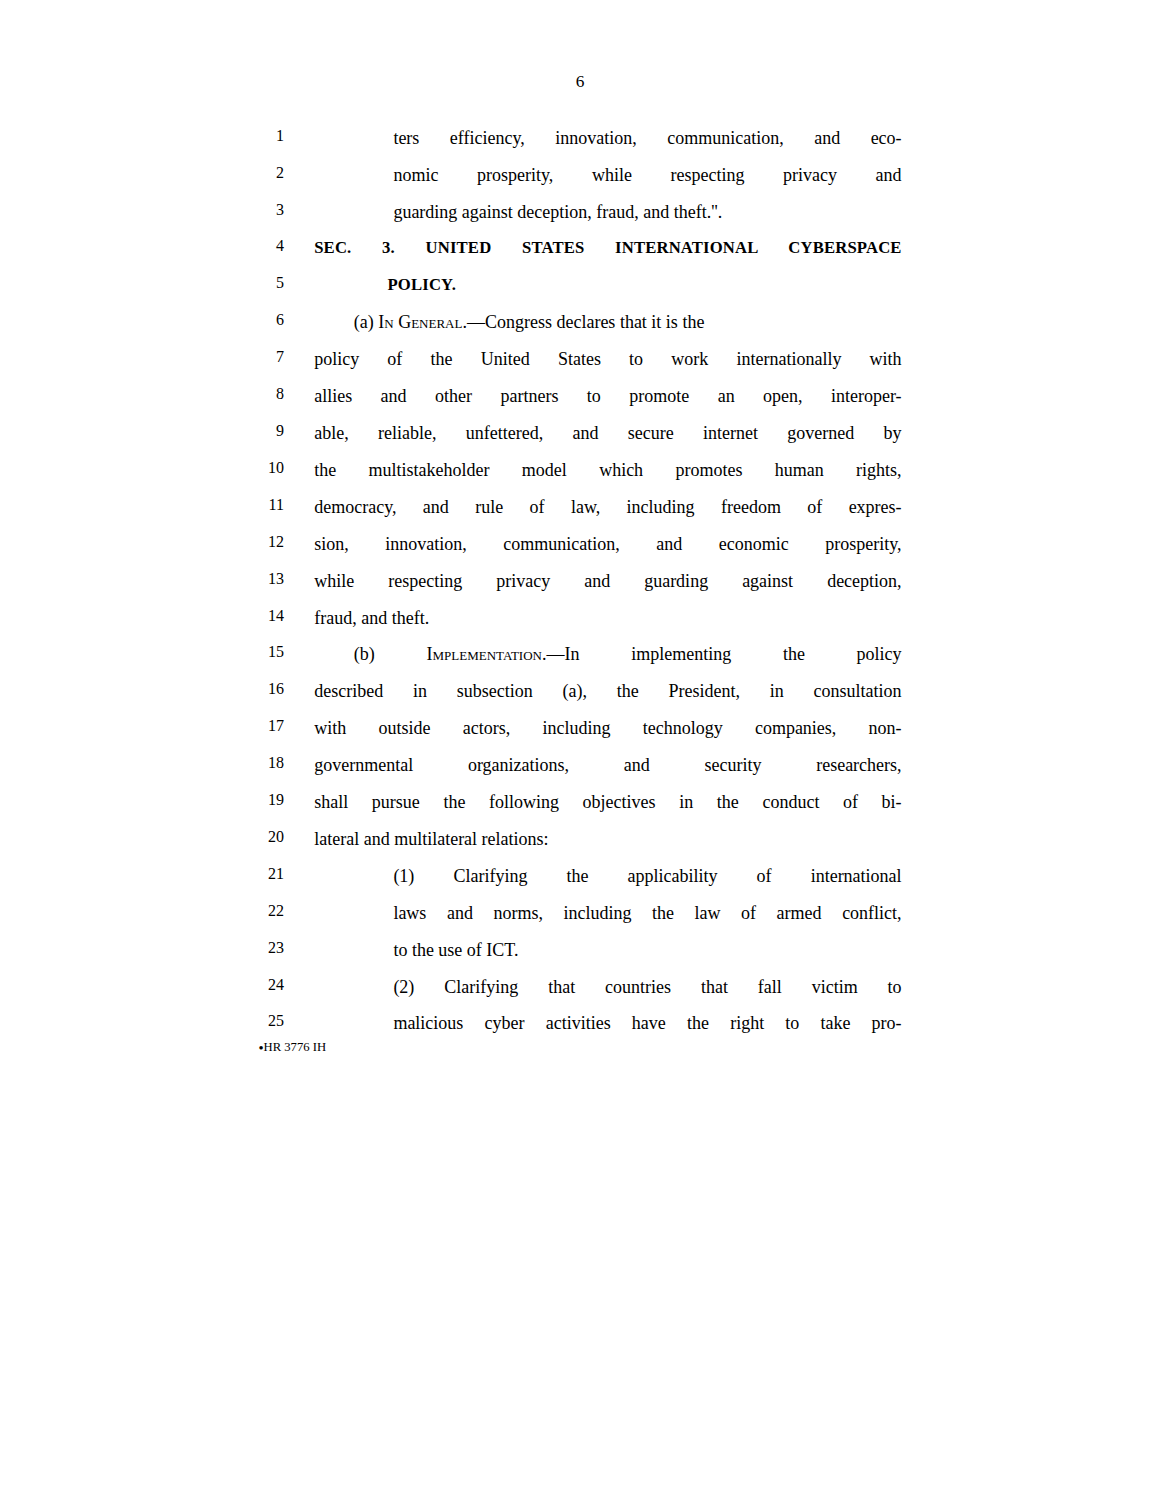6
ters efficiency, innovation, communication, and eco-
nomic prosperity, while respecting privacy and
guarding against deception, fraud, and theft.''.
SEC. 3. UNITED STATES INTERNATIONAL CYBERSPACE
POLICY.
(a) In General.—Congress declares that it is the
policy of the United States to work internationally with
allies and other partners to promote an open, interoper-
able, reliable, unfettered, and secure internet governed by
the multistakeholder model which promotes human rights,
democracy, and rule of law, including freedom of expres-
sion, innovation, communication, and economic prosperity,
while respecting privacy and guarding against deception,
fraud, and theft.
(b) Implementation.—In implementing the policy
described in subsection (a), the President, in consultation
with outside actors, including technology companies, non-
governmental organizations, and security researchers,
shall pursue the following objectives in the conduct of bi-
lateral and multilateral relations:
(1) Clarifying the applicability of international
laws and norms, including the law of armed conflict,
to the use of ICT.
(2) Clarifying that countries that fall victim to
malicious cyber activities have the right to take pro-
•HR 3776 IH